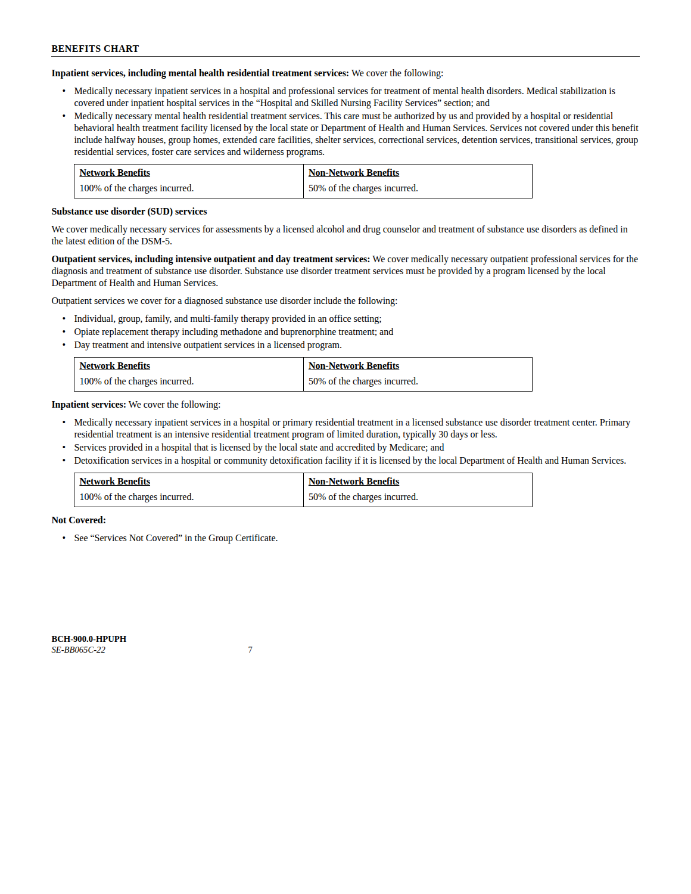BENEFITS CHART
Inpatient services, including mental health residential treatment services: We cover the following:
Medically necessary inpatient services in a hospital and professional services for treatment of mental health disorders. Medical stabilization is covered under inpatient hospital services in the “Hospital and Skilled Nursing Facility Services” section; and
Medically necessary mental health residential treatment services. This care must be authorized by us and provided by a hospital or residential behavioral health treatment facility licensed by the local state or Department of Health and Human Services. Services not covered under this benefit include halfway houses, group homes, extended care facilities, shelter services, correctional services, detention services, transitional services, group residential services, foster care services and wilderness programs.
| Network Benefits 100% of the charges incurred. | Non-Network Benefits 50% of the charges incurred. |
Substance use disorder (SUD) services
We cover medically necessary services for assessments by a licensed alcohol and drug counselor and treatment of substance use disorders as defined in the latest edition of the DSM-5.
Outpatient services, including intensive outpatient and day treatment services: We cover medically necessary outpatient professional services for the diagnosis and treatment of substance use disorder. Substance use disorder treatment services must be provided by a program licensed by the local Department of Health and Human Services.
Outpatient services we cover for a diagnosed substance use disorder include the following:
Individual, group, family, and multi-family therapy provided in an office setting;
Opiate replacement therapy including methadone and buprenorphine treatment; and
Day treatment and intensive outpatient services in a licensed program.
| Network Benefits 100% of the charges incurred. | Non-Network Benefits 50% of the charges incurred. |
Inpatient services: We cover the following:
Medically necessary inpatient services in a hospital or primary residential treatment in a licensed substance use disorder treatment center. Primary residential treatment is an intensive residential treatment program of limited duration, typically 30 days or less.
Services provided in a hospital that is licensed by the local state and accredited by Medicare; and
Detoxification services in a hospital or community detoxification facility if it is licensed by the local Department of Health and Human Services.
| Network Benefits 100% of the charges incurred. | Non-Network Benefits 50% of the charges incurred. |
Not Covered:
See “Services Not Covered” in the Group Certificate.
BCH-900.0-HPUPH
SE-BB065C-22 7